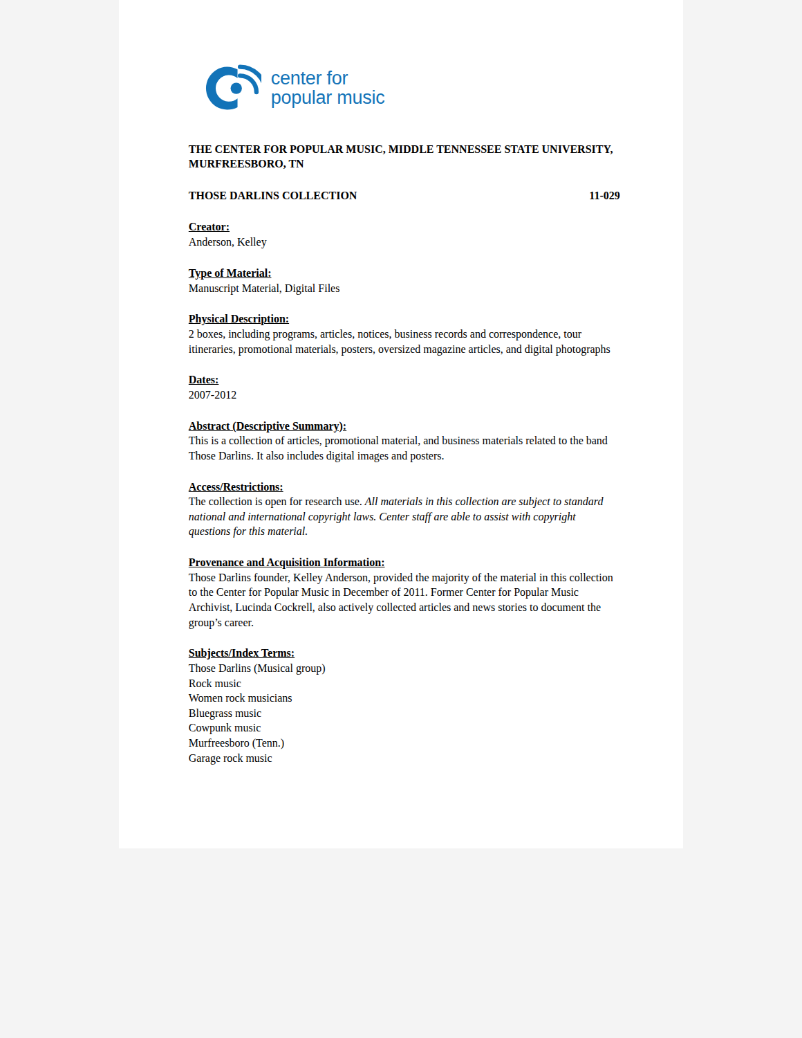center for
popular music
The Center for Popular Music, Middle Tennessee State University, Murfreesboro, TN
Those Darlins Collection 11-029
Creator:
Anderson, Kelley
Type of Material:
Manuscript Material, Digital Files
Physical Description:
2 boxes, including programs, articles, notices, business records and correspondence, tour itineraries, promotional materials, posters, oversized magazine articles, and digital photographs
Dates:
2007-2012
Abstract (Descriptive Summary):
This is a collection of articles, promotional material, and business materials related to the band Those Darlins. It also includes digital images and posters.
Access/Restrictions:
The collection is open for research use. All materials in this collection are subject to standard national and international copyright laws. Center staff are able to assist with copyright questions for this material.
Provenance and Acquisition Information:
Those Darlins founder, Kelley Anderson, provided the majority of the material in this collection to the Center for Popular Music in December of 2011. Former Center for Popular Music Archivist, Lucinda Cockrell, also actively collected articles and news stories to document the group’s career.
Subjects/Index Terms:
Those Darlins (Musical group)
Rock music
Women rock musicians
Bluegrass music
Cowpunk music
Murfreesboro (Tenn.)
Garage rock music